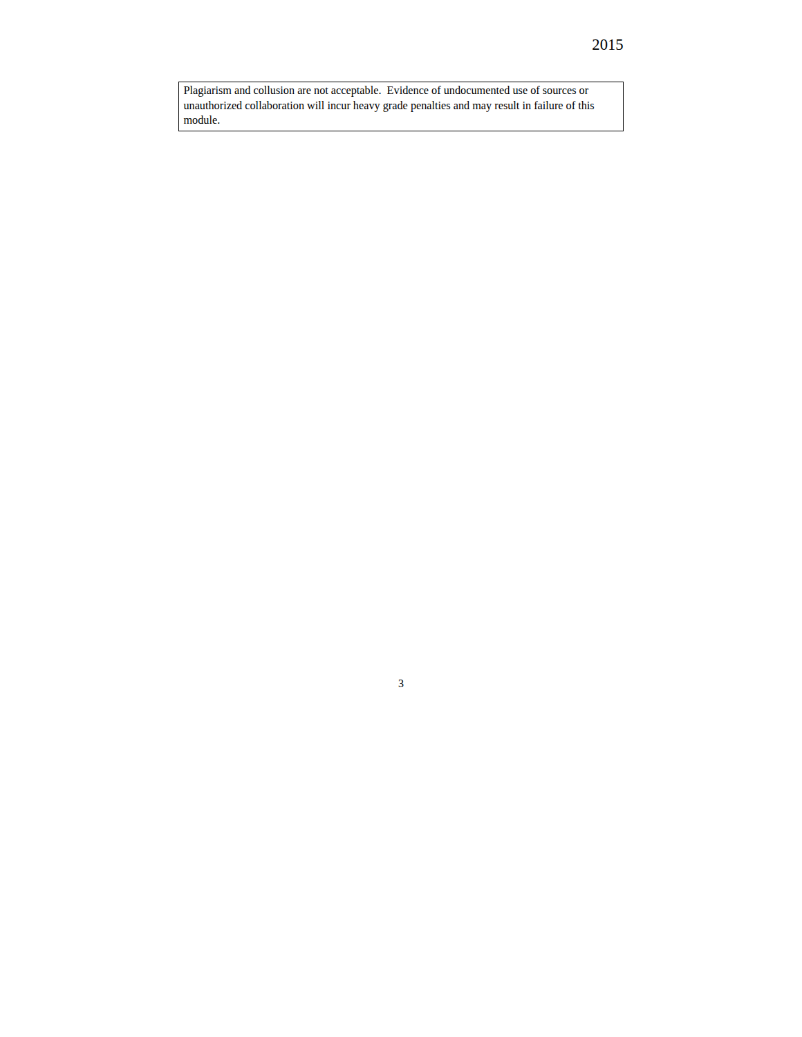2015
Plagiarism and collusion are not acceptable. Evidence of undocumented use of sources or unauthorized collaboration will incur heavy grade penalties and may result in failure of this module.
3